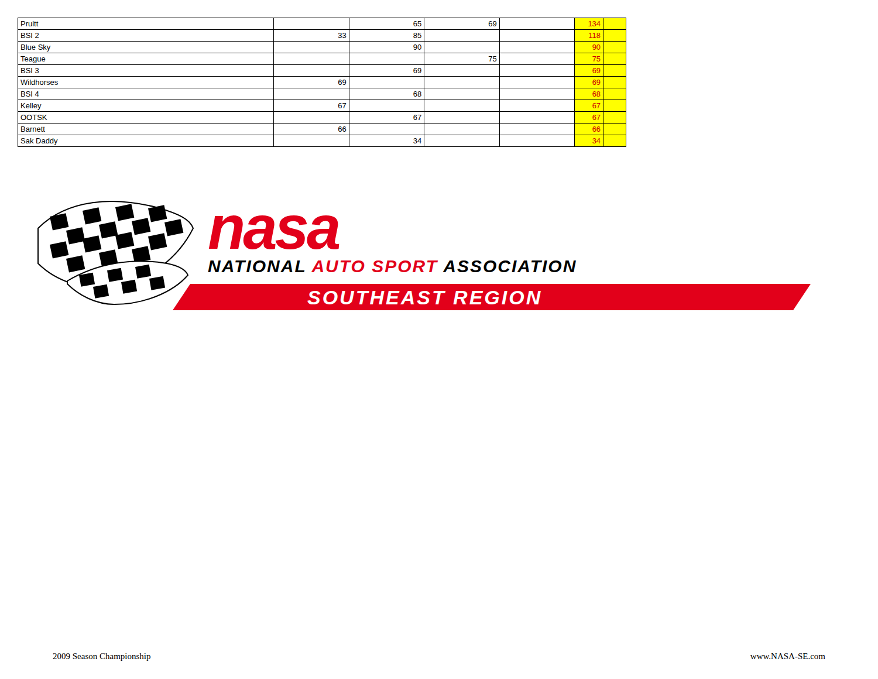| Pruitt | | 65 | 69 | | 134 | |
| BSI 2 | 33 | 85 | | | 118 | |
| Blue Sky | | 90 | | | 90 | |
| Teague | | | 75 | | 75 | |
| BSI 3 | | 69 | | | 69 | |
| Wildhorses | 69 | | | | 69 | |
| BSI 4 | | 68 | | | 68 | |
| Kelley | 67 | | | | 67 | |
| OOTSK | | 67 | | | 67 | |
| Barnett | 66 | | | | 66 | |
| Sak Daddy | | 34 | | | 34 | |
nasa NATIONAL AUTO SPORT ASSOCIATION SOUTHEAST REGION
2009 Season Championship www.NASA-SE.com